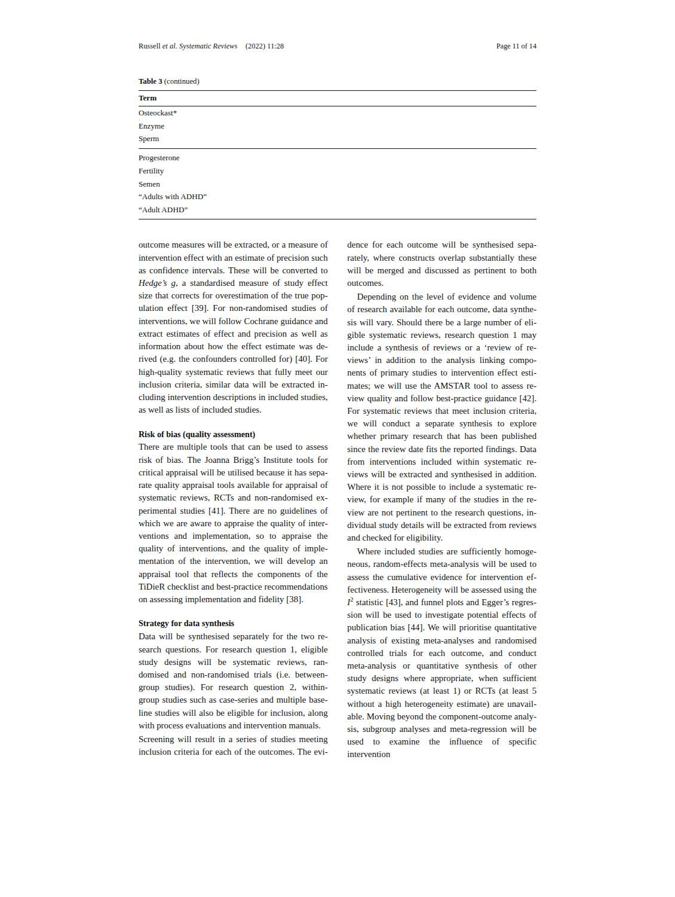Russell et al. Systematic Reviews(2022) 11:28
Page 11 of 14
Table 3 (continued)
| Term |
| --- |
| Osteockast* |
| Enzyme |
| Sperm |
| Progesterone |
| Fertility |
| Semen |
| “Adults with ADHD” |
| “Adult ADHD” |
outcome measures will be extracted, or a measure of intervention effect with an estimate of precision such as confidence intervals. These will be converted to Hedge’s g, a standardised measure of study effect size that corrects for overestimation of the true population effect [39]. For non-randomised studies of interventions, we will follow Cochrane guidance and extract estimates of effect and precision as well as information about how the effect estimate was derived (e.g. the confounders controlled for) [40]. For high-quality systematic reviews that fully meet our inclusion criteria, similar data will be extracted including intervention descriptions in included studies, as well as lists of included studies.
Risk of bias (quality assessment)
There are multiple tools that can be used to assess risk of bias. The Joanna Brigg’s Institute tools for critical appraisal will be utilised because it has separate quality appraisal tools available for appraisal of systematic reviews, RCTs and non-randomised experimental studies [41]. There are no guidelines of which we are aware to appraise the quality of interventions and implementation, so to appraise the quality of interventions, and the quality of implementation of the intervention, we will develop an appraisal tool that reflects the components of the TiDieR checklist and best-practice recommendations on assessing implementation and fidelity [38].
Strategy for data synthesis
Data will be synthesised separately for the two research questions. For research question 1, eligible study designs will be systematic reviews, randomised and non-randomised trials (i.e. between-group studies). For research question 2, within-group studies such as case-series and multiple baseline studies will also be eligible for inclusion, along with process evaluations and intervention manuals.
Screening will result in a series of studies meeting inclusion criteria for each of the outcomes. The evidence for each outcome will be synthesised separately, where constructs overlap substantially these will be merged and discussed as pertinent to both outcomes.
Depending on the level of evidence and volume of research available for each outcome, data synthesis will vary. Should there be a large number of eligible systematic reviews, research question 1 may include a synthesis of reviews or a ‘review of reviews’ in addition to the analysis linking components of primary studies to intervention effect estimates; we will use the AMSTAR tool to assess review quality and follow best-practice guidance [42]. For systematic reviews that meet inclusion criteria, we will conduct a separate synthesis to explore whether primary research that has been published since the review date fits the reported findings. Data from interventions included within systematic reviews will be extracted and synthesised in addition. Where it is not possible to include a systematic review, for example if many of the studies in the review are not pertinent to the research questions, individual study details will be extracted from reviews and checked for eligibility.
Where included studies are sufficiently homogeneous, random-effects meta-analysis will be used to assess the cumulative evidence for intervention effectiveness. Heterogeneity will be assessed using the I2 statistic [43], and funnel plots and Egger’s regression will be used to investigate potential effects of publication bias [44]. We will prioritise quantitative analysis of existing meta-analyses and randomised controlled trials for each outcome, and conduct meta-analysis or quantitative synthesis of other study designs where appropriate, when sufficient systematic reviews (at least 1) or RCTs (at least 5 without a high heterogeneity estimate) are unavailable. Moving beyond the component-outcome analysis, subgroup analyses and meta-regression will be used to examine the influence of specific intervention